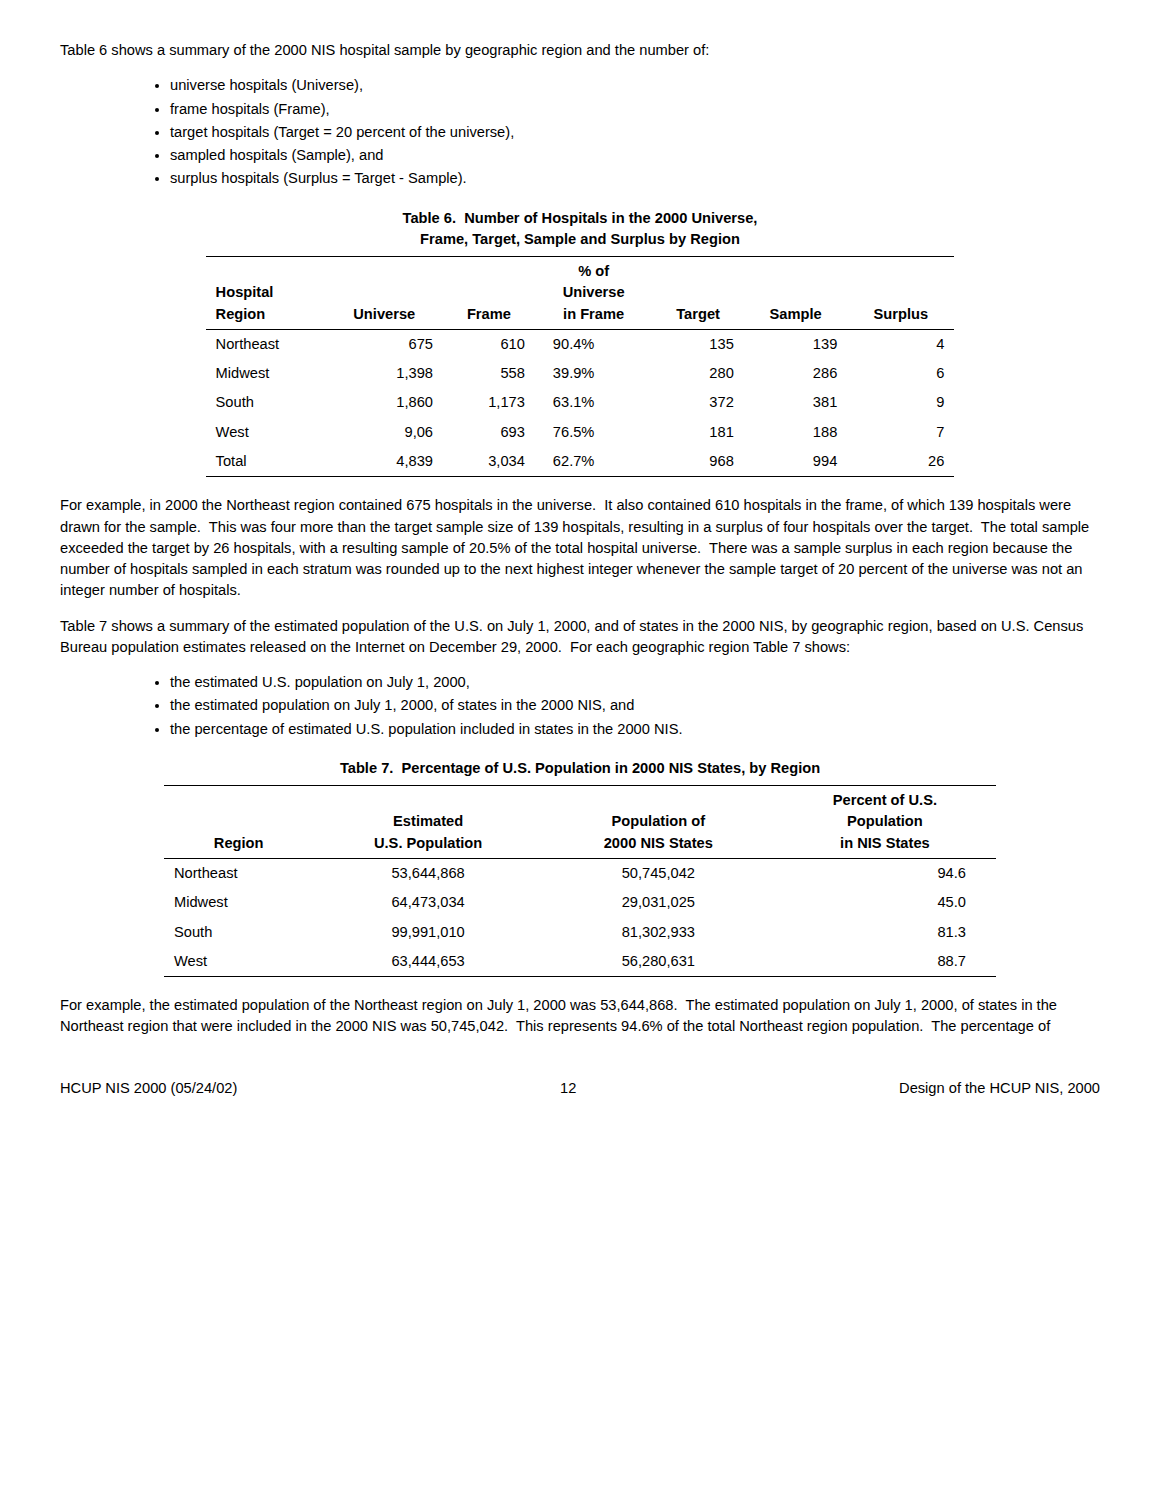Table 6 shows a summary of the 2000 NIS hospital sample by geographic region and the number of:
universe hospitals (Universe),
frame hospitals (Frame),
target hospitals (Target = 20 percent of the universe),
sampled hospitals (Sample), and
surplus hospitals (Surplus = Target - Sample).
Table 6. Number of Hospitals in the 2000 Universe, Frame, Target, Sample and Surplus by Region
| Hospital Region | Universe | Frame | % of Universe in Frame | Target | Sample | Surplus |
| --- | --- | --- | --- | --- | --- | --- |
| Northeast | 675 | 610 | 90.4% | 135 | 139 | 4 |
| Midwest | 1,398 | 558 | 39.9% | 280 | 286 | 6 |
| South | 1,860 | 1,173 | 63.1% | 372 | 381 | 9 |
| West | 9,06 | 693 | 76.5% | 181 | 188 | 7 |
| Total | 4,839 | 3,034 | 62.7% | 968 | 994 | 26 |
For example, in 2000 the Northeast region contained 675 hospitals in the universe. It also contained 610 hospitals in the frame, of which 139 hospitals were drawn for the sample. This was four more than the target sample size of 139 hospitals, resulting in a surplus of four hospitals over the target. The total sample exceeded the target by 26 hospitals, with a resulting sample of 20.5% of the total hospital universe. There was a sample surplus in each region because the number of hospitals sampled in each stratum was rounded up to the next highest integer whenever the sample target of 20 percent of the universe was not an integer number of hospitals.
Table 7 shows a summary of the estimated population of the U.S. on July 1, 2000, and of states in the 2000 NIS, by geographic region, based on U.S. Census Bureau population estimates released on the Internet on December 29, 2000. For each geographic region Table 7 shows:
the estimated U.S. population on July 1, 2000,
the estimated population on July 1, 2000, of states in the 2000 NIS, and
the percentage of estimated U.S. population included in states in the 2000 NIS.
Table 7. Percentage of U.S. Population in 2000 NIS States, by Region
| Region | Estimated U.S. Population | Population of 2000 NIS States | Percent of U.S. Population in NIS States |
| --- | --- | --- | --- |
| Northeast | 53,644,868 | 50,745,042 | 94.6 |
| Midwest | 64,473,034 | 29,031,025 | 45.0 |
| South | 99,991,010 | 81,302,933 | 81.3 |
| West | 63,444,653 | 56,280,631 | 88.7 |
For example, the estimated population of the Northeast region on July 1, 2000 was 53,644,868. The estimated population on July 1, 2000, of states in the Northeast region that were included in the 2000 NIS was 50,745,042. This represents 94.6% of the total Northeast region population. The percentage of
HCUP NIS 2000 (05/24/02) 12 Design of the HCUP NIS, 2000